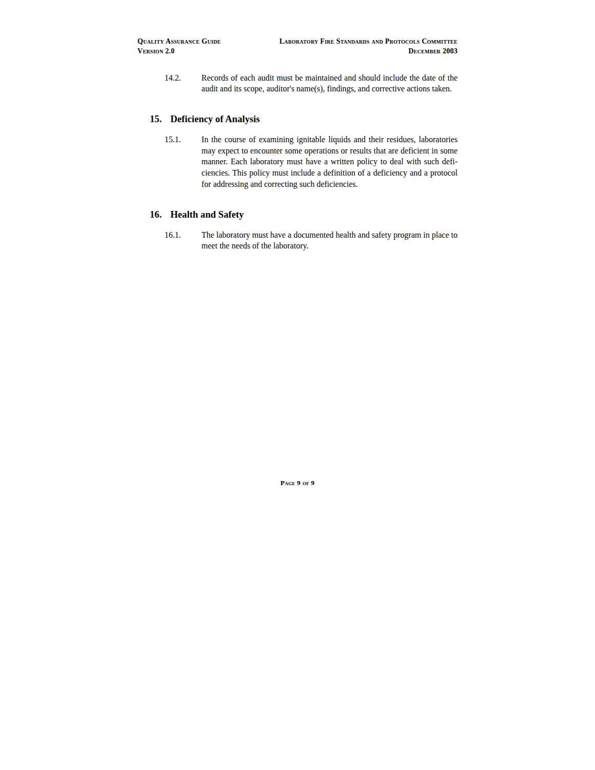Quality Assurance Guide
Laboratory Fire Standards and Protocols Committee
Version 2.0
December 2003
14.2.
Records of each audit must be maintained and should include the date of the audit and its scope, auditor's name(s), findings, and corrective actions taken.
15. Deficiency of Analysis
15.1.
In the course of examining ignitable liquids and their residues, laboratories may expect to encounter some operations or results that are deficient in some manner. Each laboratory must have a written policy to deal with such deficiencies. This policy must include a definition of a deficiency and a protocol for addressing and correcting such deficiencies.
16. Health and Safety
16.1.
The laboratory must have a documented health and safety program in place to meet the needs of the laboratory.
Page 9 of 9